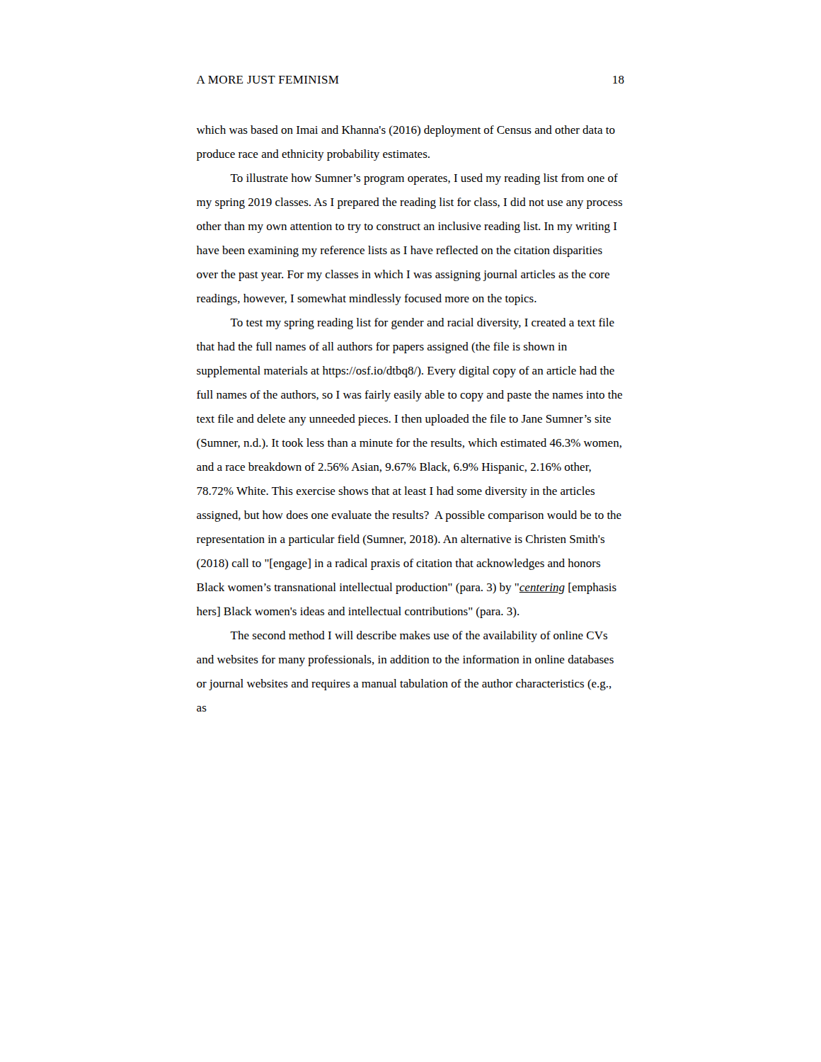A More Just Feminism 18
which was based on Imai and Khanna's (2016) deployment of Census and other data to produce race and ethnicity probability estimates.
To illustrate how Sumner’s program operates, I used my reading list from one of my spring 2019 classes. As I prepared the reading list for class, I did not use any process other than my own attention to try to construct an inclusive reading list. In my writing I have been examining my reference lists as I have reflected on the citation disparities over the past year. For my classes in which I was assigning journal articles as the core readings, however, I somewhat mindlessly focused more on the topics.
To test my spring reading list for gender and racial diversity, I created a text file that had the full names of all authors for papers assigned (the file is shown in supplemental materials at https://osf.io/dtbq8/). Every digital copy of an article had the full names of the authors, so I was fairly easily able to copy and paste the names into the text file and delete any unneeded pieces. I then uploaded the file to Jane Sumner’s site (Sumner, n.d.). It took less than a minute for the results, which estimated 46.3% women, and a race breakdown of 2.56% Asian, 9.67% Black, 6.9% Hispanic, 2.16% other, 78.72% White. This exercise shows that at least I had some diversity in the articles assigned, but how does one evaluate the results? A possible comparison would be to the representation in a particular field (Sumner, 2018). An alternative is Christen Smith's (2018) call to "[engage] in a radical praxis of citation that acknowledges and honors Black women’s transnational intellectual production" (para. 3) by "centering [emphasis hers] Black women's ideas and intellectual contributions" (para. 3).
The second method I will describe makes use of the availability of online CVs and websites for many professionals, in addition to the information in online databases or journal websites and requires a manual tabulation of the author characteristics (e.g., as